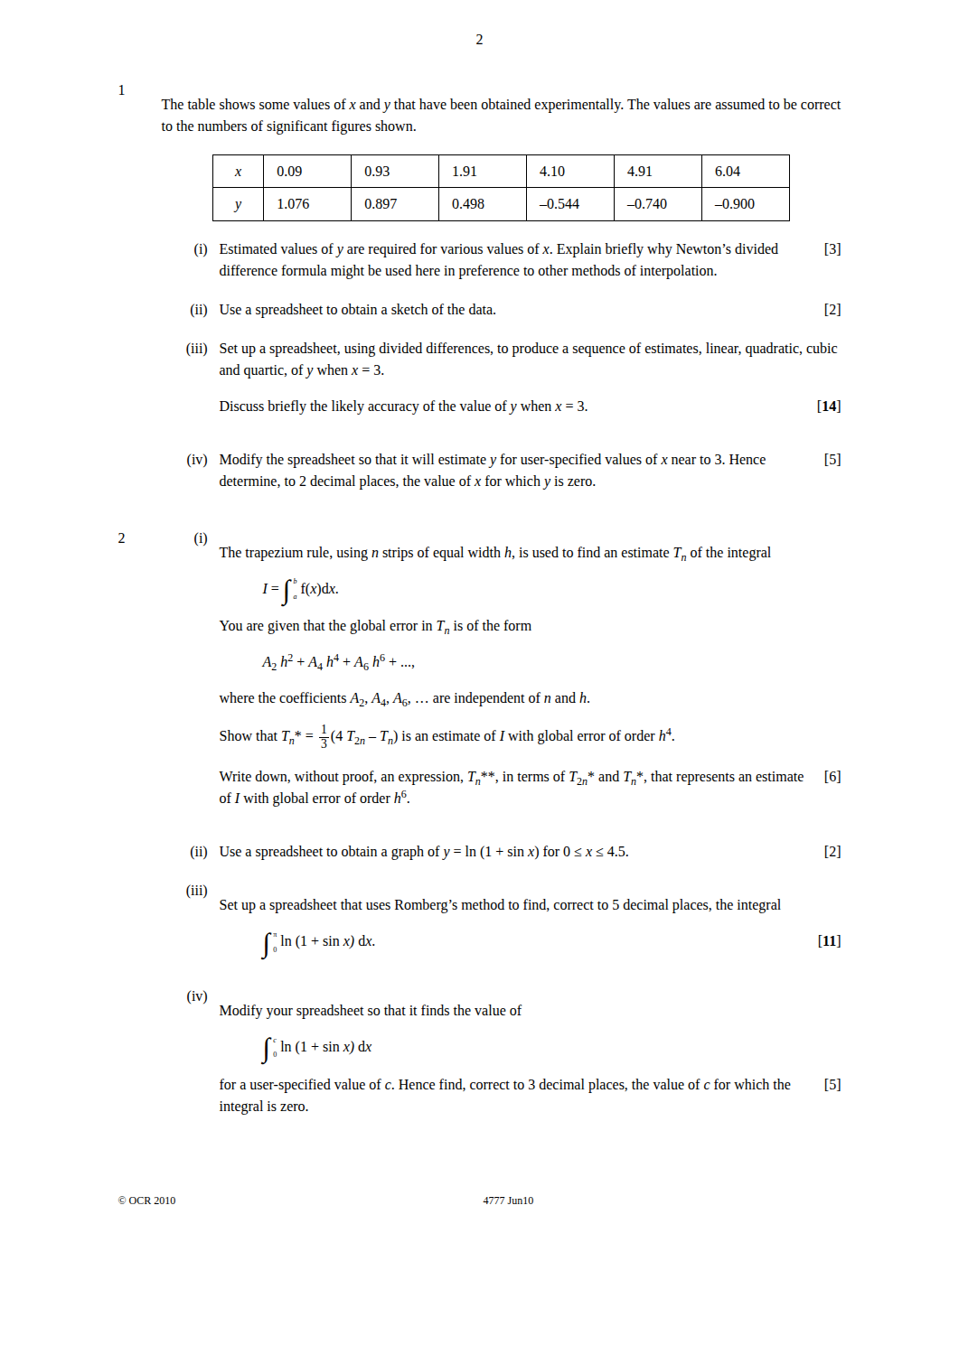2
1
The table shows some values of x and y that have been obtained experimentally. The values are assumed to be correct to the numbers of significant figures shown.
| x | 0.09 | 0.93 | 1.91 | 4.10 | 4.91 | 6.04 |
| y | 1.076 | 0.897 | 0.498 | –0.544 | –0.740 | –0.900 |
(i)
[3] Estimated values of y are required for various values of x. Explain briefly why Newton’s divided difference formula might be used here in preference to other methods of interpolation.
(ii)
[2] Use a spreadsheet to obtain a sketch of the data.
(iii)
Set up a spreadsheet, using divided differences, to produce a sequence of estimates, linear, quadratic, cubic and quartic, of y when x = 3.
[14] Discuss briefly the likely accuracy of the value of y when x = 3.
(iv)
[5] Modify the spreadsheet so that it will estimate y for user-specified values of x near to 3. Hence determine, to 2 decimal places, the value of x for which y is zero.
2
(i)
The trapezium rule, using n strips of equal width h, is used to find an estimate Tn of the integral
I = ∫ba f(x)dx.
You are given that the global error in Tn is of the form
A2 h2 + A4 h4 + A6 h6 + ...,
where the coefficients A2, A4, A6, … are independent of n and h.
Show that Tn* = 13(4 T2n – Tn) is an estimate of I with global error of order h4.
[6] Write down, without proof, an expression, Tn**, in terms of T2n* and Tn*, that represents an estimate of I with global error of order h6.
(ii)
[2] Use a spreadsheet to obtain a graph of y = ln (1 + sin x) for 0 ≤ x ≤ 4.5.
(iii)
Set up a spreadsheet that uses Romberg’s method to find, correct to 5 decimal places, the integral
[11] ∫π 0 ln (1 + sin x) dx.
(iv)
Modify your spreadsheet so that it finds the value of
∫c 0 ln (1 + sin x) dx
[5] for a user-specified value of c. Hence find, correct to 3 decimal places, the value of c for which the integral is zero.
© OCR 2010
4777 Jun10